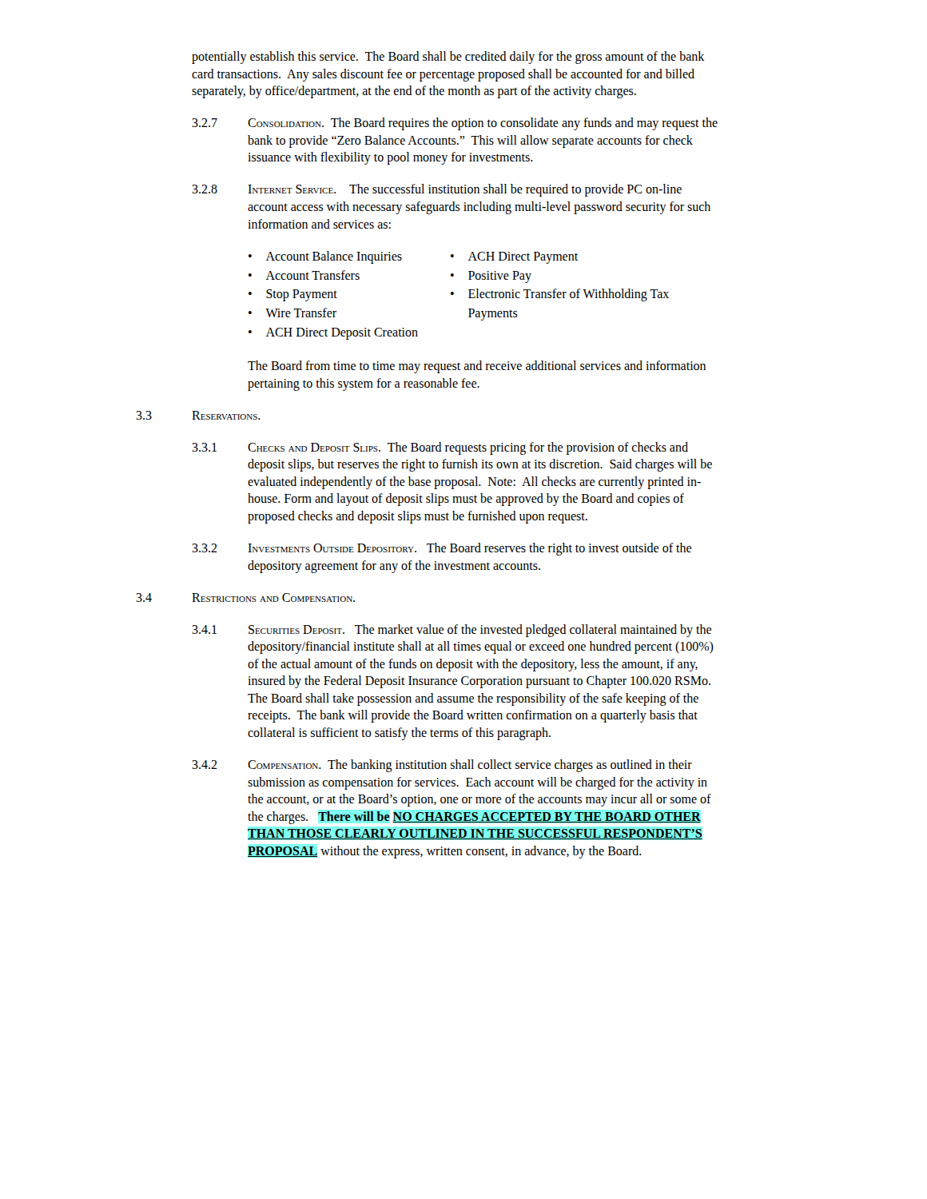potentially establish this service. The Board shall be credited daily for the gross amount of the bank card transactions. Any sales discount fee or percentage proposed shall be accounted for and billed separately, by office/department, at the end of the month as part of the activity charges.
3.2.7
Consolidation. The Board requires the option to consolidate any funds and may request the bank to provide “Zero Balance Accounts.” This will allow separate accounts for check issuance with flexibility to pool money for investments.
3.2.8
Internet Service. The successful institution shall be required to provide PC on-line account access with necessary safeguards including multi-level password security for such information and services as:
Account Balance Inquiries
Account Transfers
Stop Payment
Wire Transfer
ACH Direct Deposit Creation
ACH Direct Payment
Positive Pay
Electronic Transfer of Withholding Tax
Payments
The Board from time to time may request and receive additional services and information pertaining to this system for a reasonable fee.
3.3
Reservations.
3.3.1
Checks and Deposit Slips. The Board requests pricing for the provision of checks and deposit slips, but reserves the right to furnish its own at its discretion. Said charges will be evaluated independently of the base proposal. Note: All checks are currently printed in-house. Form and layout of deposit slips must be approved by the Board and copies of proposed checks and deposit slips must be furnished upon request.
3.3.2
Investments Outside Depository. The Board reserves the right to invest outside of the depository agreement for any of the investment accounts.
3.4
Restrictions and Compensation.
3.4.1
Securities Deposit. The market value of the invested pledged collateral maintained by the depository/financial institute shall at all times equal or exceed one hundred percent (100%) of the actual amount of the funds on deposit with the depository, less the amount, if any, insured by the Federal Deposit Insurance Corporation pursuant to Chapter 100.020 RSMo. The Board shall take possession and assume the responsibility of the safe keeping of the receipts. The bank will provide the Board written confirmation on a quarterly basis that collateral is sufficient to satisfy the terms of this paragraph.
3.4.2
Compensation. The banking institution shall collect service charges as outlined in their submission as compensation for services. Each account will be charged for the activity in the account, or at the Board’s option, one or more of the accounts may incur all or some of the charges. There will be NO CHARGES ACCEPTED BY THE BOARD OTHER THAN THOSE CLEARLY OUTLINED IN THE SUCCESSFUL RESPONDENT’S PROPOSAL without the express, written consent, in advance, by the Board.